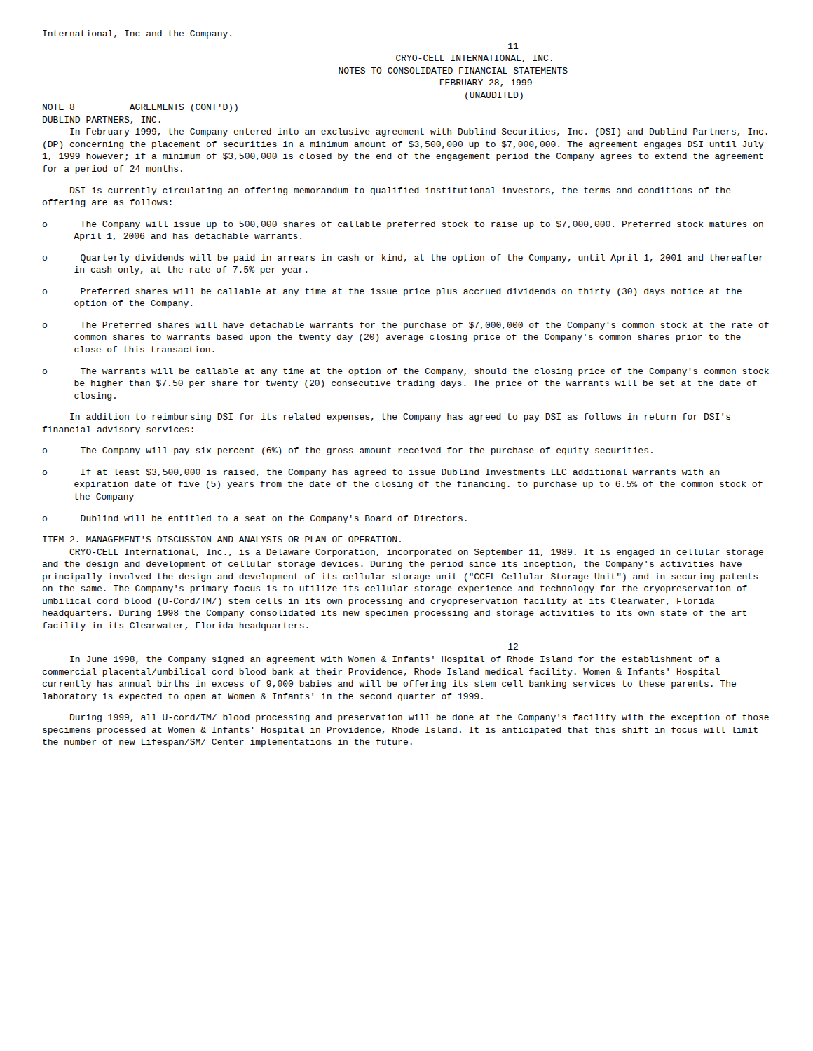International, Inc and the Company.
                                       11
                         CRYO-CELL INTERNATIONAL, INC.
                 NOTES TO CONSOLIDATED FINANCIAL STATEMENTS
                             FEBRUARY 28, 1999
                                (UNAUDITED)
NOTE 8          AGREEMENTS (CONT'D))
DUBLIND PARTNERS, INC.
In February 1999, the Company entered into an exclusive agreement with Dublind Securities, Inc. (DSI) and Dublind Partners, Inc. (DP) concerning the placement of securities in a minimum amount of $3,500,000 up to $7,000,000. The agreement engages DSI until July 1, 1999 however; if a minimum of $3,500,000 is closed by the end of the engagement period the Company agrees to extend the agreement for a period of 24 months.
DSI is currently circulating an offering memorandum to qualified institutional investors, the terms and conditions of the offering are as follows:
The Company will issue up to 500,000 shares of callable preferred stock to raise up to $7,000,000. Preferred stock matures on April 1, 2006 and has detachable warrants.
Quarterly dividends will be paid in arrears in cash or kind, at the option of the Company, until April 1, 2001 and thereafter in cash only, at the rate of 7.5% per year.
Preferred shares will be callable at any time at the issue price plus accrued dividends on thirty (30) days notice at the option of the Company.
The Preferred shares will have detachable warrants for the purchase of $7,000,000 of the Company's common stock at the rate of common shares to warrants based upon the twenty day (20) average closing price of the Company's common shares prior to the close of this transaction.
The warrants will be callable at any time at the option of the Company, should the closing price of the Company's common stock be higher than $7.50 per share for twenty (20) consecutive trading days. The price of the warrants will be set at the date of closing.
In addition to reimbursing DSI for its related expenses, the Company has agreed to pay DSI as follows in return for DSI's financial advisory services:
The Company will pay six percent (6%) of the gross amount received for the purchase of equity securities.
If at least $3,500,000 is raised, the Company has agreed to issue Dublind Investments LLC additional warrants with an expiration date of five (5) years from the date of the closing of the financing. to purchase up to 6.5% of the common stock of the Company
Dublind will be entitled to a seat on the Company's Board of Directors.
ITEM 2. MANAGEMENT'S DISCUSSION AND ANALYSIS OR PLAN OF OPERATION.
CRYO-CELL International, Inc., is a Delaware Corporation, incorporated on September 11, 1989. It is engaged in cellular storage and the design and development of cellular storage devices. During the period since its inception, the Company's activities have principally involved the design and development of its cellular storage unit ("CCEL Cellular Storage Unit") and in securing patents on the same. The Company's primary focus is to utilize its cellular storage experience and technology for the cryopreservation of umbilical cord blood (U-Cord/TM/) stem cells in its own processing and cryopreservation facility at its Clearwater, Florida headquarters. During 1998 the Company consolidated its new specimen processing and storage activities to its own state of the art facility in its Clearwater, Florida headquarters.
                                       12
In June 1998, the Company signed an agreement with Women & Infants' Hospital of Rhode Island for the establishment of a commercial placental/umbilical cord blood bank at their Providence, Rhode Island medical facility. Women & Infants' Hospital currently has annual births in excess of 9,000 babies and will be offering its stem cell banking services to these parents. The laboratory is expected to open at Women & Infants' in the second quarter of 1999.
During 1999, all U-cord/TM/ blood processing and preservation will be done at the Company's facility with the exception of those specimens processed at Women & Infants' Hospital in Providence, Rhode Island. It is anticipated that this shift in focus will limit the number of new Lifespan/SM/ Center implementations in the future.